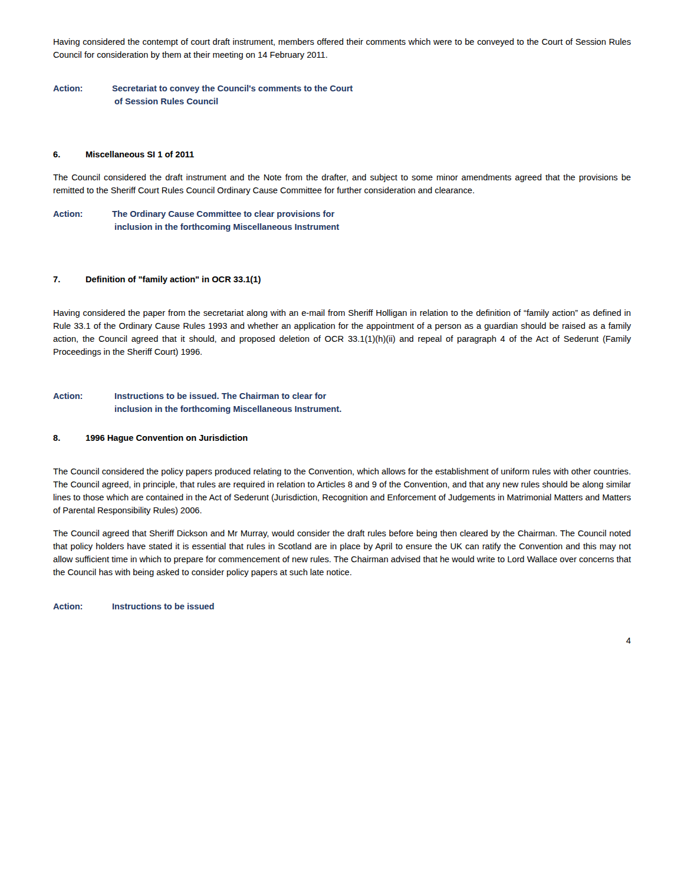Having considered the contempt of court draft instrument, members offered their comments which were to be conveyed to the Court of Session Rules Council for consideration by them at their meeting on 14 February 2011.
Action: Secretariat to convey the Council's comments to the Court of Session Rules Council
6. Miscellaneous SI 1 of 2011
The Council considered the draft instrument and the Note from the drafter, and subject to some minor amendments agreed that the provisions be remitted to the Sheriff Court Rules Council Ordinary Cause Committee for further consideration and clearance.
Action: The Ordinary Cause Committee to clear provisions for inclusion in the forthcoming Miscellaneous Instrument
7. Definition of "family action" in OCR 33.1(1)
Having considered the paper from the secretariat along with an e-mail from Sheriff Holligan in relation to the definition of “family action” as defined in Rule 33.1 of the Ordinary Cause Rules 1993 and whether an application for the appointment of a person as a guardian should be raised as a family action, the Council agreed that it should, and proposed deletion of OCR 33.1(1)(h)(ii) and repeal of paragraph 4 of the Act of Sederunt (Family Proceedings in the Sheriff Court) 1996.
Action: Instructions to be issued. The Chairman to clear for inclusion in the forthcoming Miscellaneous Instrument.
8. 1996 Hague Convention on Jurisdiction
The Council considered the policy papers produced relating to the Convention, which allows for the establishment of uniform rules with other countries. The Council agreed, in principle, that rules are required in relation to Articles 8 and 9 of the Convention, and that any new rules should be along similar lines to those which are contained in the Act of Sederunt (Jurisdiction, Recognition and Enforcement of Judgements in Matrimonial Matters and Matters of Parental Responsibility Rules) 2006.
The Council agreed that Sheriff Dickson and Mr Murray, would consider the draft rules before being then cleared by the Chairman. The Council noted that policy holders have stated it is essential that rules in Scotland are in place by April to ensure the UK can ratify the Convention and this may not allow sufficient time in which to prepare for commencement of new rules. The Chairman advised that he would write to Lord Wallace over concerns that the Council has with being asked to consider policy papers at such late notice.
Action: Instructions to be issued
4